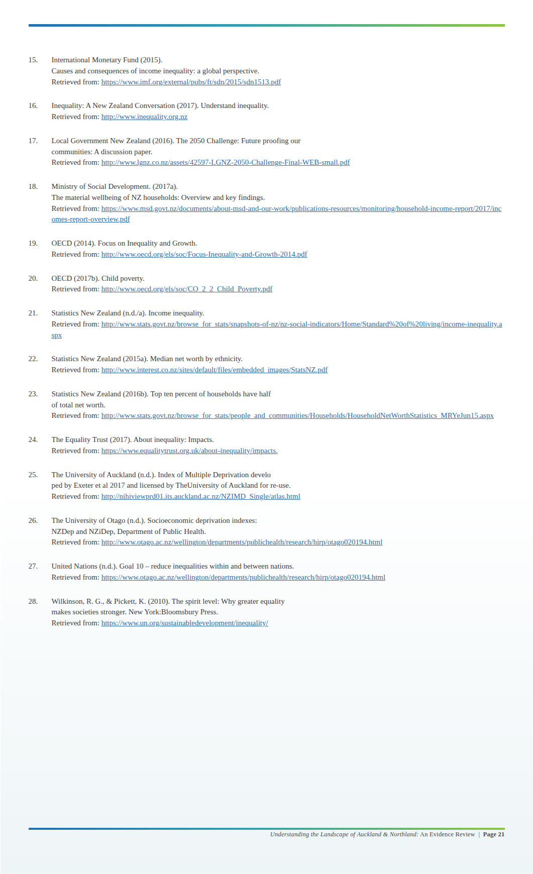15. International Monetary Fund (2015). Causes and consequences of income inequality: a global perspective. Retrieved from: https://www.imf.org/external/pubs/ft/sdn/2015/sdn1513.pdf
16. Inequality: A New Zealand Conversation (2017). Understand inequality. Retrieved from: http://www.inequality.org.nz
17. Local Government New Zealand (2016). The 2050 Challenge: Future proofing our communities: A discussion paper. Retrieved from: http://www.lgnz.co.nz/assets/42597-LGNZ-2050-Challenge-Final-WEB-small.pdf
18. Ministry of Social Development. (2017a). The material wellbeing of NZ households: Overview and key findings. Retrieved from: https://www.msd.govt.nz/documents/about-msd-and-our-work/publications-resources/monitoring/household-income-report/2017/incomes-report-overview.pdf
19. OECD (2014). Focus on Inequality and Growth. Retrieved from: http://www.oecd.org/els/soc/Focus-Inequality-and-Growth-2014.pdf
20. OECD (2017b). Child poverty. Retrieved from: http://www.oecd.org/els/soc/CO_2_2_Child_Poverty.pdf
21. Statistics New Zealand (n.d./a). Income inequality. Retrieved from: http://www.stats.govt.nz/browse_for_stats/snapshots-of-nz/nz-social-indicators/Home/Standard%20of%20living/income-inequality.aspx
22. Statistics New Zealand (2015a). Median net worth by ethnicity. Retrieved from: http://www.interest.co.nz/sites/default/files/embedded_images/StatsNZ.pdf
23. Statistics New Zealand (2016b). Top ten percent of households have half of total net worth. Retrieved from: http://www.stats.govt.nz/browse_for_stats/people_and_communities/Households/HouseholdNetWorthStatistics_MRYeJun15.aspx
24. The Equality Trust (2017). About inequality: Impacts. Retrieved from: https://www.equalitytrust.org.uk/about-inequality/impacts.
25. The University of Auckland (n.d.). Index of Multiple Deprivation develo ped by Exeter et al 2017 and licensed by TheUniversity of Auckland for re-use. Retrieved from: http://nihiviewprd01.its.auckland.ac.nz/NZIMD_Single/atlas.html
26. The University of Otago (n.d.). Socioeconomic deprivation indexes: NZDep and NZiDep, Department of Public Health. Retrieved from: http://www.otago.ac.nz/wellington/departments/publichealth/research/hirp/otago020194.html
27. United Nations (n.d.). Goal 10 – reduce inequalities within and between nations. Retrieved from: https://www.otago.ac.nz/wellington/departments/publichealth/research/hirp/otago020194.html
28. Wilkinson, R. G., & Pickett, K. (2010). The spirit level: Why greater equality makes societies stronger. New York:Bloomsbury Press. Retrieved from: https://www.un.org/sustainabledevelopment/inequality/
Understanding the Landscape of Auckland & Northland: An Evidence Review | Page 21